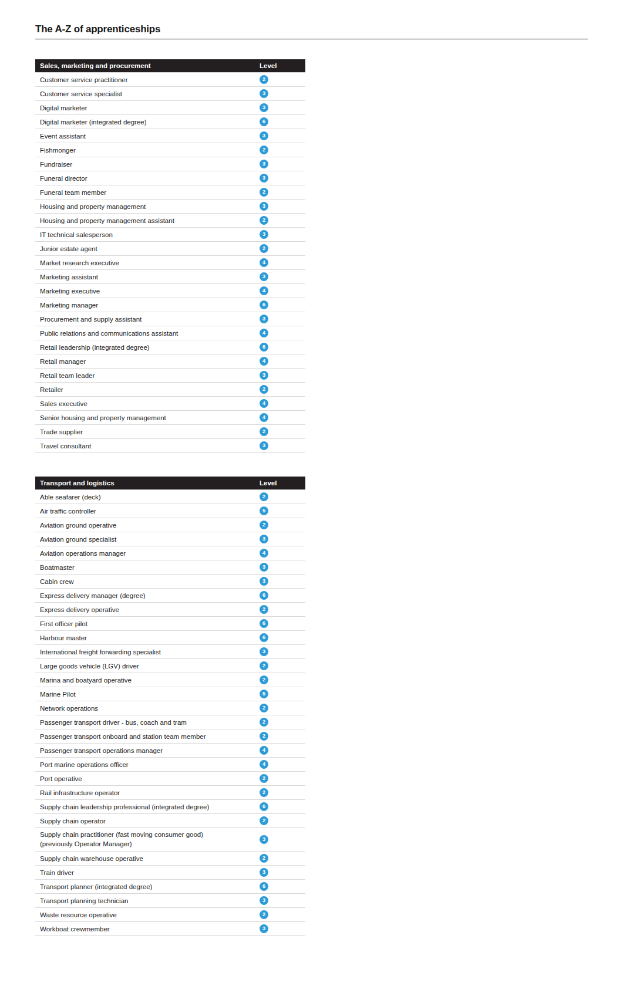The A-Z of apprenticeships
| Sales, marketing and procurement | Level |
| --- | --- |
| Customer service practitioner | 2 |
| Customer service specialist | 3 |
| Digital marketer | 3 |
| Digital marketer (integrated degree) | 6 |
| Event assistant | 3 |
| Fishmonger | 2 |
| Fundraiser | 3 |
| Funeral director | 3 |
| Funeral team member | 2 |
| Housing and property management | 3 |
| Housing and property management assistant | 2 |
| IT technical salesperson | 3 |
| Junior estate agent | 2 |
| Market research executive | 4 |
| Marketing assistant | 3 |
| Marketing executive | 4 |
| Marketing manager | 6 |
| Procurement and supply assistant | 3 |
| Public relations and communications assistant | 4 |
| Retail leadership (integrated degree) | 6 |
| Retail manager | 4 |
| Retail team leader | 3 |
| Retailer | 2 |
| Sales executive | 4 |
| Senior housing and property management | 4 |
| Trade supplier | 2 |
| Travel consultant | 3 |
| Transport and logistics | Level |
| --- | --- |
| Able seafarer (deck) | 2 |
| Air traffic controller | 5 |
| Aviation ground operative | 2 |
| Aviation ground specialist | 3 |
| Aviation operations manager | 4 |
| Boatmaster | 3 |
| Cabin crew | 3 |
| Express delivery manager (degree) | 6 |
| Express delivery operative | 2 |
| First officer pilot | 6 |
| Harbour master | 6 |
| International freight forwarding specialist | 3 |
| Large goods vehicle (LGV) driver | 2 |
| Marina and boatyard operative | 2 |
| Marine Pilot | 5 |
| Network operations | 2 |
| Passenger transport driver - bus, coach and tram | 2 |
| Passenger transport onboard and station team member | 2 |
| Passenger transport operations manager | 4 |
| Port marine operations officer | 4 |
| Port operative | 2 |
| Rail infrastructure operator | 2 |
| Supply chain leadership professional (integrated degree) | 6 |
| Supply chain operator | 2 |
| Supply chain practitioner (fast moving consumer good) (previously Operator Manager) | 3 |
| Supply chain warehouse operative | 2 |
| Train driver | 3 |
| Transport planner (integrated degree) | 6 |
| Transport planning technician | 3 |
| Waste resource operative | 2 |
| Workboat crewmember | 3 |